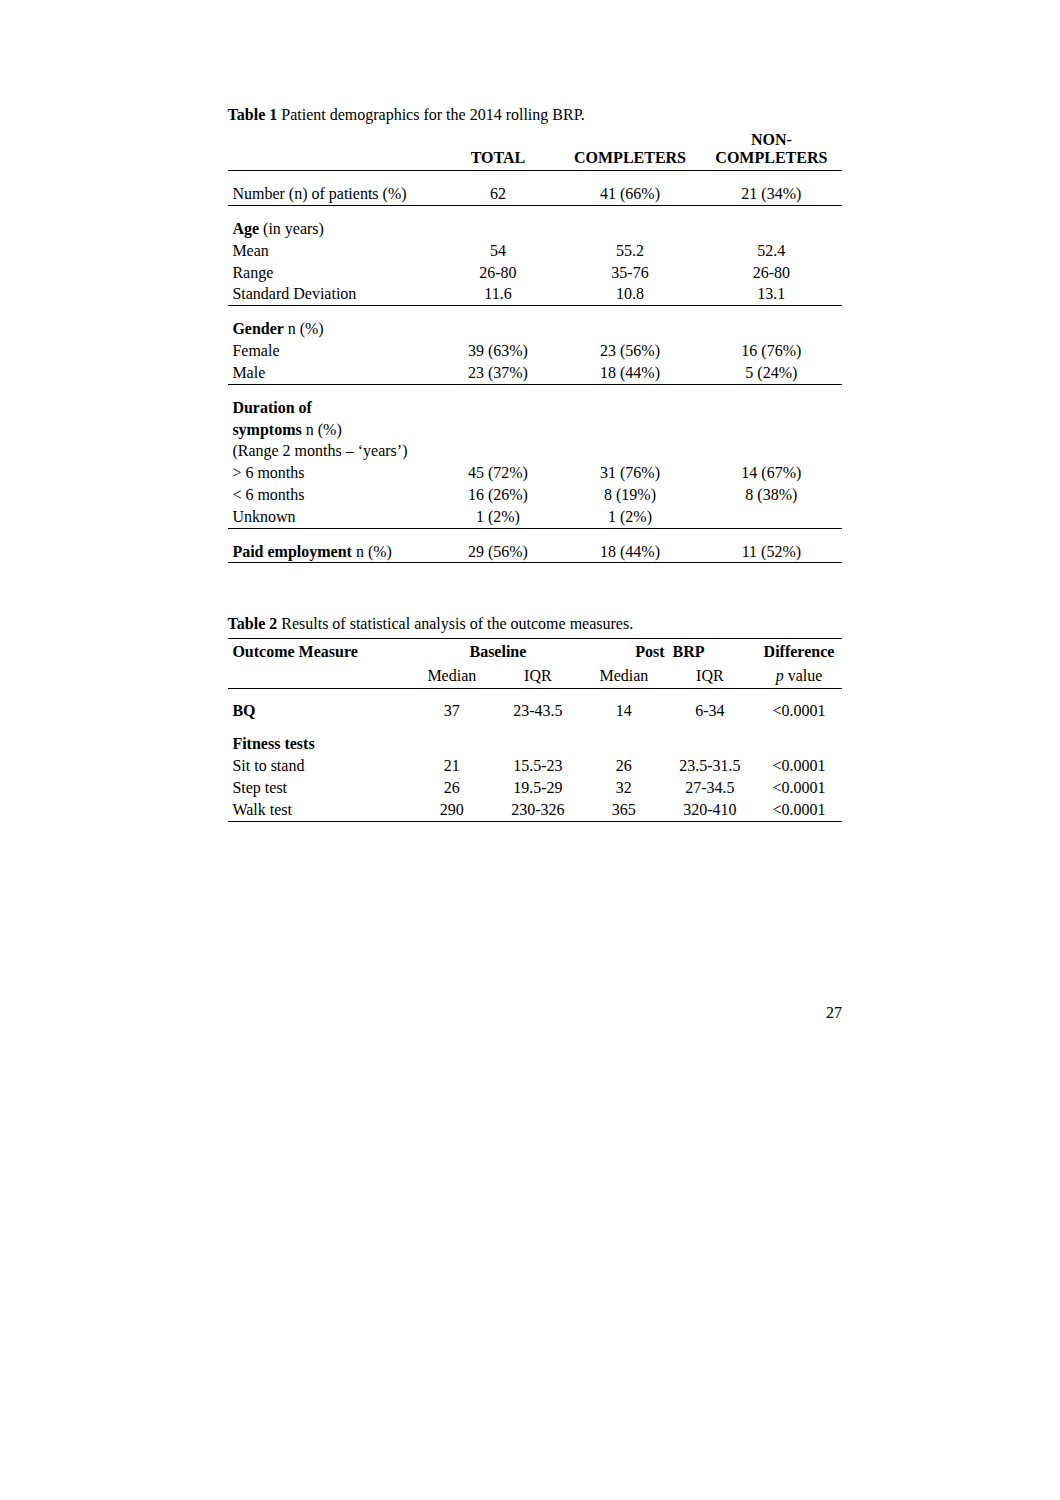Table 1 Patient demographics for the 2014 rolling BRP.
| | TOTAL | COMPLETERS | NON- COMPLETERS |
| --- | --- | --- | --- |
| Number (n) of patients (%) | 62 | 41 (66%) | 21 (34%) |
| Age (in years) | | | |
| Mean | 54 | 55.2 | 52.4 |
| Range | 26-80 | 35-76 | 26-80 |
| Standard Deviation | 11.6 | 10.8 | 13.1 |
| Gender n (%) | | | |
| Female | 39 (63%) | 23 (56%) | 16 (76%) |
| Male | 23 (37%) | 18 (44%) | 5 (24%) |
| Duration of | | | |
| symptoms n (%) | | | |
| (Range 2 months – ‘years’) | | | |
| > 6 months | 45 (72%) | 31 (76%) | 14 (67%) |
| < 6 months | 16 (26%) | 8 (19%) | 8 (38%) |
| Unknown | 1 (2%) | 1 (2%) | |
| Paid employment n (%) | 29 (56%) | 18 (44%) | 11 (52%) |
Table 2 Results of statistical analysis of the outcome measures.
| Outcome Measure | Baseline | Post BRP | Difference |
| --- | --- | --- | --- |
| | Median | IQR | Median | IQR | p value |
| BQ | 37 | 23-43.5 | 14 | 6-34 | <0.0001 |
| Fitness tests | | | | | |
| Sit to stand | 21 | 15.5-23 | 26 | 23.5-31.5 | <0.0001 |
| Step test | 26 | 19.5-29 | 32 | 27-34.5 | <0.0001 |
| Walk test | 290 | 230-326 | 365 | 320-410 | <0.0001 |
27